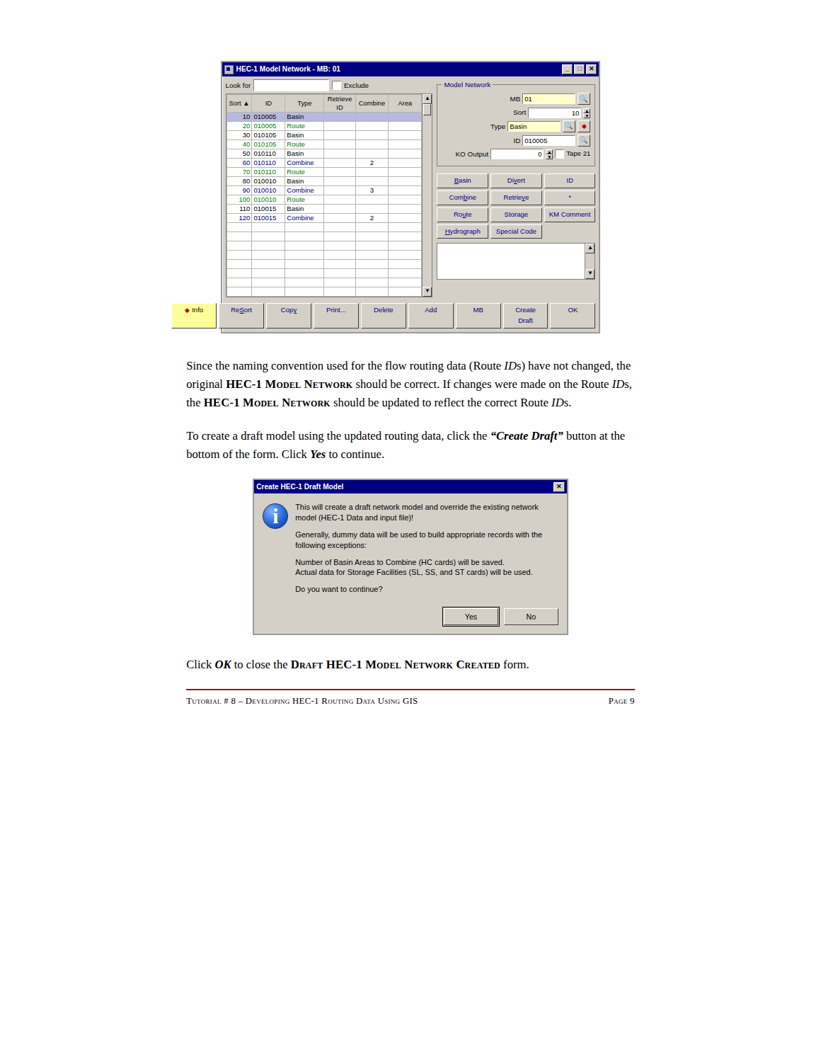HEC-1 Model Network - MB: 01 _□✕
Look for Exclude
| Sort ▲ | ID | Type | Retrieve ID | Combine | Area |
| --- | --- | --- | --- | --- | --- |
| 10 | 010005 | Basin | | | |
| 20 | 010005 | Route | | | |
| 30 | 010105 | Basin | | | |
| 40 | 010105 | Route | | | |
| 50 | 010110 | Basin | | | |
| 60 | 010110 | Combine | | 2 | |
| 70 | 010110 | Route | | | |
| 80 | 010010 | Basin | | | |
| 90 | 010010 | Combine | | 3 | |
| 100 | 010010 | Route | | | |
| 110 | 010015 | Basin | | | |
| 120 | 010015 | Combine | | 2 | |
▲
▼
Model Network
MB 01 🔍
Sort 10 ▲▼
Type Basin 🔍 ◆
ID 010005 🔍
KO Output 0 ▲▼ Tape 21
Basin
Divert
ID
Combine
Retrieve
*
Route
Storage
KM Comment
Hydrograph
Special Code
▲
▼
Info
ReSort
Copy
Print...
Delete
Add
MB
Create Draft
OK
Since the naming convention used for the flow routing data (Route IDs) have not changed, the original HEC-1 Model Network should be correct. If changes were made on the Route IDs, the HEC-1 Model Network should be updated to reflect the correct Route IDs.
To create a draft model using the updated routing data, click the “Create Draft” button at the bottom of the form. Click Yes to continue.
Create HEC-1 Draft Model ✕
i
This will create a draft network model and override the existing network model (HEC-1 Data and input file)!
Generally, dummy data will be used to build appropriate records with the following exceptions:
Number of Basin Areas to Combine (HC cards) will be saved.
Actual data for Storage Facilities (SL, SS, and ST cards) will be used.
Do you want to continue?
Yes
No
Click OK to close the Draft HEC-1 Model Network Created form.
Tutorial # 8 – Developing HEC-1 Routing Data Using GIS Page 9